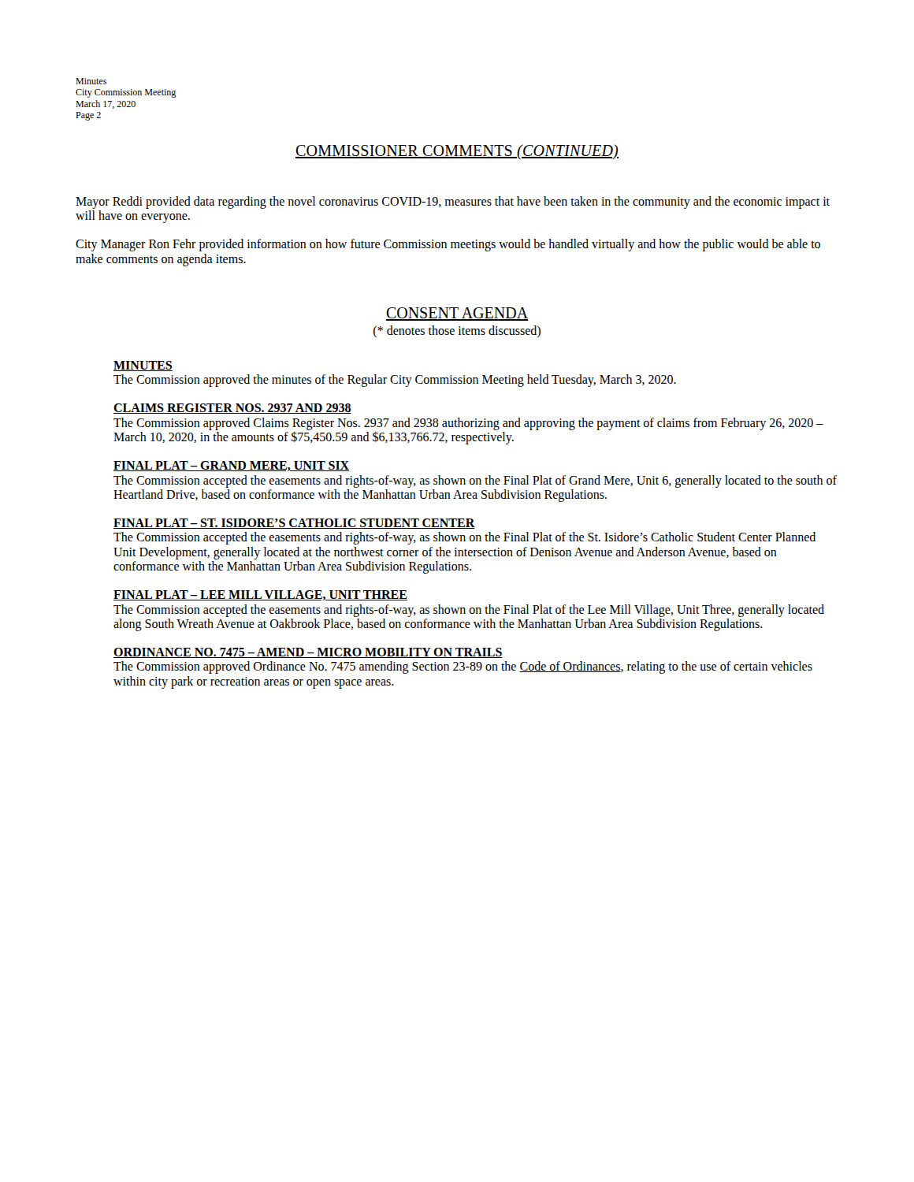Minutes
City Commission Meeting
March 17, 2020
Page 2
COMMISSIONER COMMENTS (CONTINUED)
Mayor Reddi provided data regarding the novel coronavirus COVID-19, measures that have been taken in the community and the economic impact it will have on everyone.
City Manager Ron Fehr provided information on how future Commission meetings would be handled virtually and how the public would be able to make comments on agenda items.
CONSENT AGENDA
(* denotes those items discussed)
MINUTES
The Commission approved the minutes of the Regular City Commission Meeting held Tuesday, March 3, 2020.
CLAIMS REGISTER NOS. 2937 AND 2938
The Commission approved Claims Register Nos. 2937 and 2938 authorizing and approving the payment of claims from February 26, 2020 – March 10, 2020, in the amounts of $75,450.59 and $6,133,766.72, respectively.
FINAL PLAT – GRAND MERE, UNIT SIX
The Commission accepted the easements and rights-of-way, as shown on the Final Plat of Grand Mere, Unit 6, generally located to the south of Heartland Drive, based on conformance with the Manhattan Urban Area Subdivision Regulations.
FINAL PLAT – ST. ISIDORE’S CATHOLIC STUDENT CENTER
The Commission accepted the easements and rights-of-way, as shown on the Final Plat of the St. Isidore’s Catholic Student Center Planned Unit Development, generally located at the northwest corner of the intersection of Denison Avenue and Anderson Avenue, based on conformance with the Manhattan Urban Area Subdivision Regulations.
FINAL PLAT – LEE MILL VILLAGE, UNIT THREE
The Commission accepted the easements and rights-of-way, as shown on the Final Plat of the Lee Mill Village, Unit Three, generally located along South Wreath Avenue at Oakbrook Place, based on conformance with the Manhattan Urban Area Subdivision Regulations.
ORDINANCE NO. 7475 – AMEND – MICRO MOBILITY ON TRAILS
The Commission approved Ordinance No. 7475 amending Section 23-89 on the Code of Ordinances, relating to the use of certain vehicles within city park or recreation areas or open space areas.